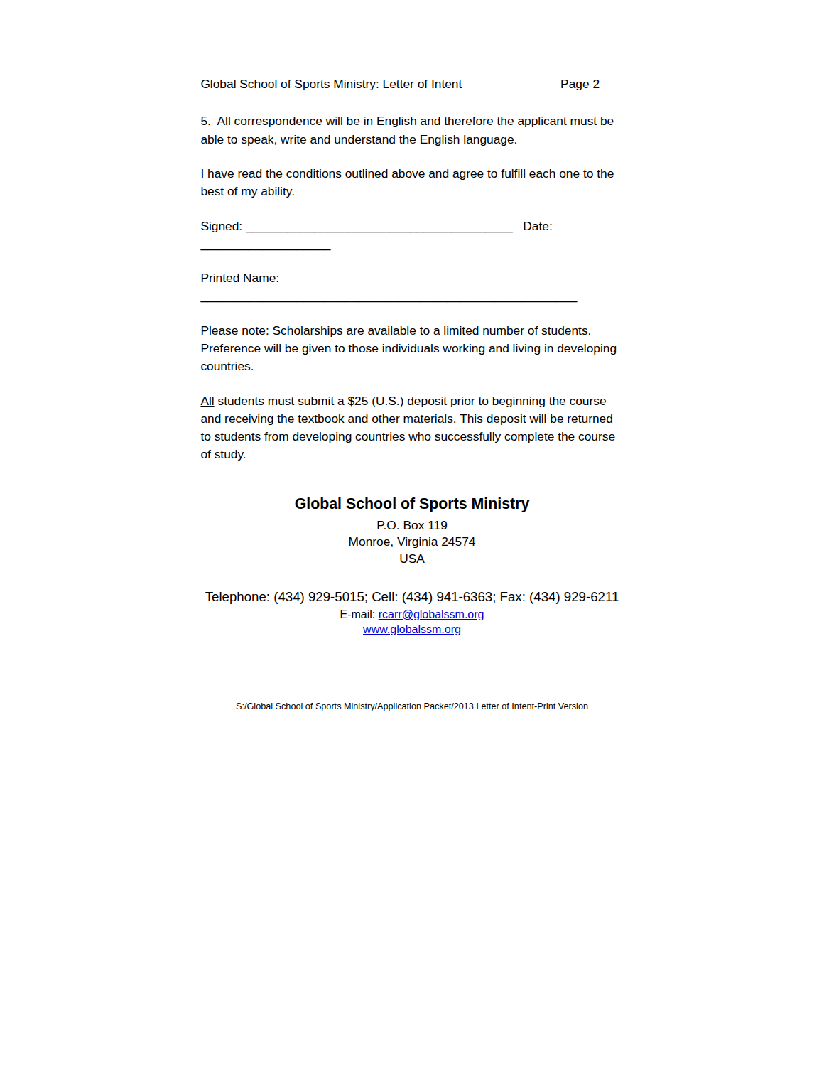Global School of Sports Ministry: Letter of Intent Page 2
5. All correspondence will be in English and therefore the applicant must be able to speak, write and understand the English language.
I have read the conditions outlined above and agree to fulfill each one to the best of my ability.
Signed: _______________________________________ Date: ___________________
Printed Name: _______________________________________________________
Please note: Scholarships are available to a limited number of students. Preference will be given to those individuals working and living in developing countries.
All students must submit a $25 (U.S.) deposit prior to beginning the course and receiving the textbook and other materials. This deposit will be returned to students from developing countries who successfully complete the course of study.
Global School of Sports Ministry
P.O. Box 119
Monroe, Virginia 24574
USA
Telephone: (434) 929-5015; Cell: (434) 941-6363; Fax: (434) 929-6211
E-mail: rcarr@globalssm.org
www.globalssm.org
S:/Global School of Sports Ministry/Application Packet/2013 Letter of Intent-Print Version